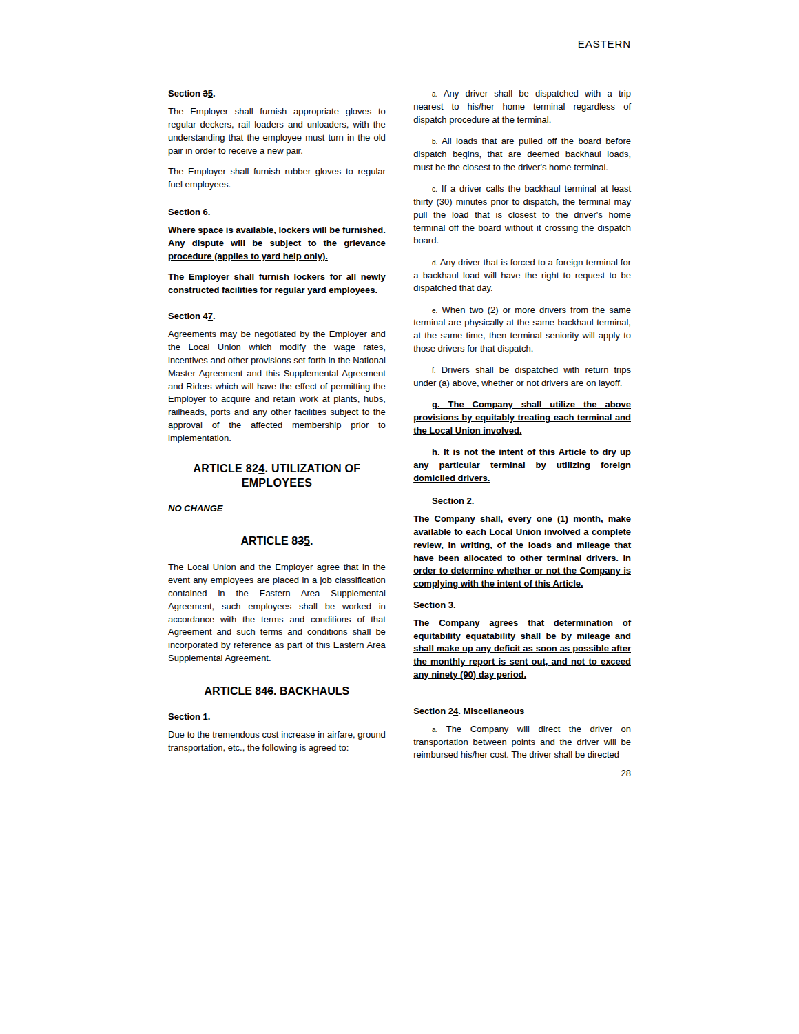EASTERN
Section 35.
The Employer shall furnish appropriate gloves to regular deckers, rail loaders and unloaders, with the understanding that the employee must turn in the old pair in order to receive a new pair.
The Employer shall furnish rubber gloves to regular fuel employees.
Section 6.
Where space is available, lockers will be furnished. Any dispute will be subject to the grievance procedure (applies to yard help only).
The Employer shall furnish lockers for all newly constructed facilities for regular yard employees.
Section 47.
Agreements may be negotiated by the Employer and the Local Union which modify the wage rates, incentives and other provisions set forth in the National Master Agreement and this Supplemental Agreement and Riders which will have the effect of permitting the Employer to acquire and retain work at plants, hubs, railheads, ports and any other facilities subject to the approval of the affected membership prior to implementation.
ARTICLE 824. UTILIZATION OF EMPLOYEES
NO CHANGE
ARTICLE 835.
The Local Union and the Employer agree that in the event any employees are placed in a job classification contained in the Eastern Area Supplemental Agreement, such employees shall be worked in accordance with the terms and conditions of that Agreement and such terms and conditions shall be incorporated by reference as part of this Eastern Area Supplemental Agreement.
ARTICLE 846. BACKHAULS
Section 1.
Due to the tremendous cost increase in airfare, ground transportation, etc., the following is agreed to:
a. Any driver shall be dispatched with a trip nearest to his/her home terminal regardless of dispatch procedure at the terminal.
b. All loads that are pulled off the board before dispatch begins, that are deemed backhaul loads, must be the closest to the driver's home terminal.
c. If a driver calls the backhaul terminal at least thirty (30) minutes prior to dispatch, the terminal may pull the load that is closest to the driver's home terminal off the board without it crossing the dispatch board.
d. Any driver that is forced to a foreign terminal for a backhaul load will have the right to request to be dispatched that day.
e. When two (2) or more drivers from the same terminal are physically at the same backhaul terminal, at the same time, then terminal seniority will apply to those drivers for that dispatch.
f. Drivers shall be dispatched with return trips under (a) above, whether or not drivers are on layoff.
g. The Company shall utilize the above provisions by equitably treating each terminal and the Local Union involved.
h. It is not the intent of this Article to dry up any particular terminal by utilizing foreign domiciled drivers.
Section 2.
The Company shall, every one (1) month, make available to each Local Union involved a complete review, in writing, of the loads and mileage that have been allocated to other terminal drivers. in order to determine whether or not the Company is complying with the intent of this Article.
Section 3.
The Company agrees that determination of equitability equatability shall be by mileage and shall make up any deficit as soon as possible after the monthly report is sent out, and not to exceed any ninety (90) day period.
Section 24. Miscellaneous
a. The Company will direct the driver on transportation between points and the driver will be reimbursed his/her cost. The driver shall be directed
28